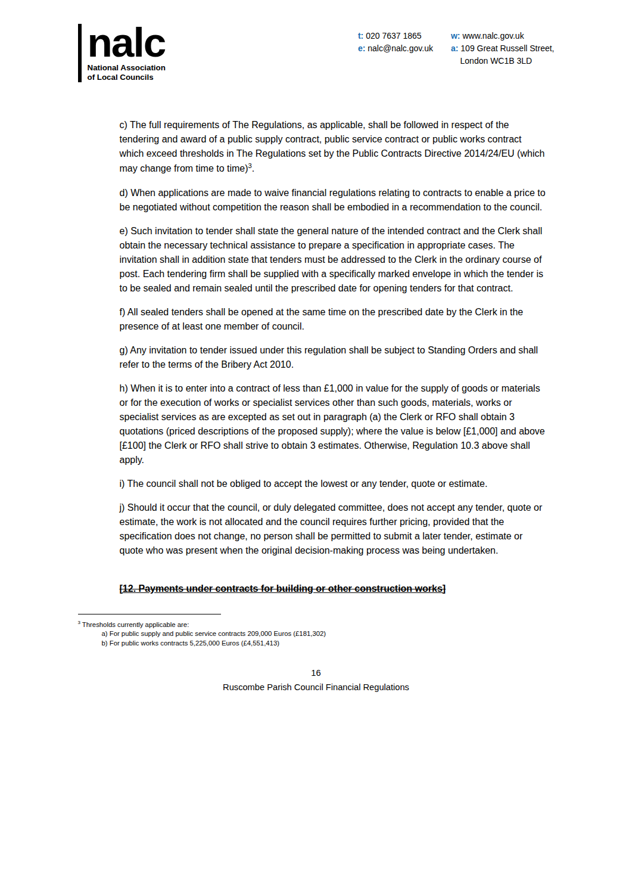nalc
National Association
of Local Councils
t: 020 7637 1865
e: nalc@nalc.gov.uk
w: www.nalc.gov.uk
a: 109 Great Russell Street,
London WC1B 3LD
c) The full requirements of The Regulations, as applicable, shall be followed in respect of the tendering and award of a public supply contract, public service contract or public works contract which exceed thresholds in The Regulations set by the Public Contracts Directive 2014/24/EU (which may change from time to time)3.
d) When applications are made to waive financial regulations relating to contracts to enable a price to be negotiated without competition the reason shall be embodied in a recommendation to the council.
e) Such invitation to tender shall state the general nature of the intended contract and the Clerk shall obtain the necessary technical assistance to prepare a specification in appropriate cases. The invitation shall in addition state that tenders must be addressed to the Clerk in the ordinary course of post. Each tendering firm shall be supplied with a specifically marked envelope in which the tender is to be sealed and remain sealed until the prescribed date for opening tenders for that contract.
f) All sealed tenders shall be opened at the same time on the prescribed date by the Clerk in the presence of at least one member of council.
g) Any invitation to tender issued under this regulation shall be subject to Standing Orders and shall refer to the terms of the Bribery Act 2010.
h) When it is to enter into a contract of less than £1,000 in value for the supply of goods or materials or for the execution of works or specialist services other than such goods, materials, works or specialist services as are excepted as set out in paragraph (a) the Clerk or RFO shall obtain 3 quotations (priced descriptions of the proposed supply); where the value is below [£1,000] and above [£100] the Clerk or RFO shall strive to obtain 3 estimates. Otherwise, Regulation 10.3 above shall apply.
i) The council shall not be obliged to accept the lowest or any tender, quote or estimate.
j) Should it occur that the council, or duly delegated committee, does not accept any tender, quote or estimate, the work is not allocated and the council requires further pricing, provided that the specification does not change, no person shall be permitted to submit a later tender, estimate or quote who was present when the original decision-making process was being undertaken.
[12. Payments under contracts for building or other construction works]
3 Thresholds currently applicable are:
a) For public supply and public service contracts 209,000 Euros (£181,302)
b) For public works contracts 5,225,000 Euros (£4,551,413)
16
Ruscombe Parish Council Financial Regulations